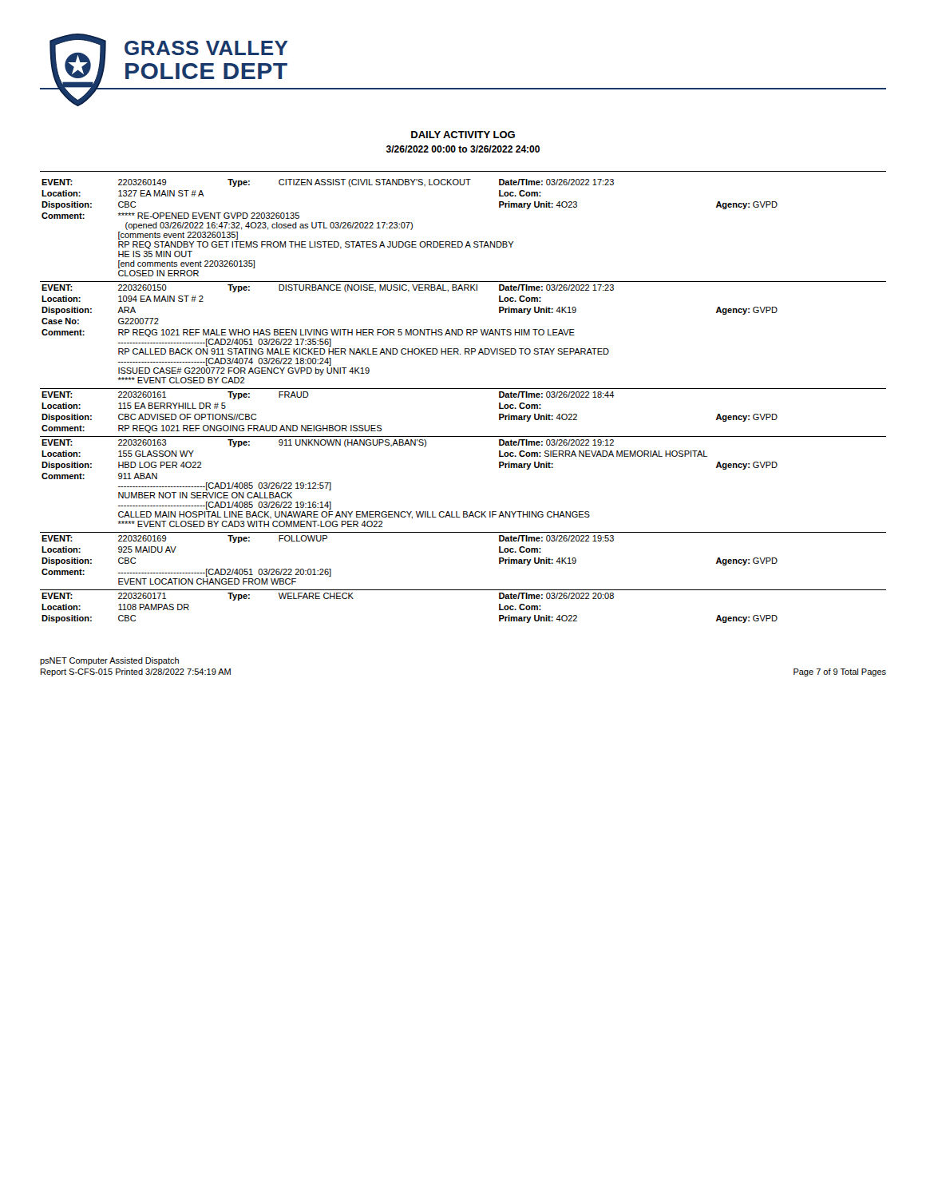GRASS VALLEY
POLICE DEPT
DAILY ACTIVITY LOG
3/26/2022 00:00 to 3/26/2022 24:00
| EVENT: | 2203260149 | Type: | CITIZEN ASSIST (CIVIL STANDBY'S, LOCKOUT | Date/TIme: 03/26/2022 17:23 |
| Location: | 1327 EA MAIN ST # A | Loc. Com: |
| Disposition: | CBC | Primary Unit: 4O23 | Agency: GVPD |
| Comment: | ***** RE-OPENED EVENT GVPD 2203260135 (opened 03/26/2022 16:47:32, 4O23, closed as UTL 03/26/2022 17:23:07) [comments event 2203260135] RP REQ STANDBY TO GET ITEMS FROM THE LISTED, STATES A JUDGE ORDERED A STANDBY HE IS 35 MIN OUT [end comments event 2203260135] CLOSED IN ERROR |
| EVENT: | 2203260150 | Type: | DISTURBANCE (NOISE, MUSIC, VERBAL, BARKI | Date/TIme: 03/26/2022 17:23 |
| Location: | 1094 EA MAIN ST # 2 | Loc. Com: |
| Disposition: | ARA | Primary Unit: 4K19 | Agency: GVPD |
| Case No: | G2200772 |
| Comment: | RP REQG 1021 REF MALE WHO HAS BEEN LIVING WITH HER FOR 5 MONTHS AND RP WANTS HIM TO LEAVE ------------------------------[CAD2/4051 03/26/22 17:35:56] RP CALLED BACK ON 911 STATING MALE KICKED HER NAKLE AND CHOKED HER. RP ADVISED TO STAY SEPARATED ------------------------------[CAD3/4074 03/26/22 18:00:24] ISSUED CASE# G2200772 FOR AGENCY GVPD by UNIT 4K19 ***** EVENT CLOSED BY CAD2 |
| EVENT: | 2203260161 | Type: | FRAUD | Date/TIme: 03/26/2022 18:44 |
| Location: | 115 EA BERRYHILL DR # 5 | Loc. Com: |
| Disposition: | CBC ADVISED OF OPTIONS//CBC | Primary Unit: 4O22 | Agency: GVPD |
| Comment: | RP REQG 1021 REF ONGOING FRAUD AND NEIGHBOR ISSUES |
| EVENT: | 2203260163 | Type: | 911 UNKNOWN (HANGUPS,ABAN'S) | Date/TIme: 03/26/2022 19:12 |
| Location: | 155 GLASSON WY | Loc. Com: SIERRA NEVADA MEMORIAL HOSPITAL |
| Disposition: | HBD LOG PER 4O22 | Primary Unit: | Agency: GVPD |
| Comment: | 911 ABAN ------------------------------[CAD1/4085 03/26/22 19:12:57] NUMBER NOT IN SERVICE ON CALLBACK ------------------------------[CAD1/4085 03/26/22 19:16:14] CALLED MAIN HOSPITAL LINE BACK, UNAWARE OF ANY EMERGENCY, WILL CALL BACK IF ANYTHING CHANGES ***** EVENT CLOSED BY CAD3 WITH COMMENT-LOG PER 4O22 |
| EVENT: | 2203260169 | Type: | FOLLOWUP | Date/TIme: 03/26/2022 19:53 |
| Location: | 925 MAIDU AV | Loc. Com: |
| Disposition: | CBC | Primary Unit: 4K19 | Agency: GVPD |
| Comment: | ------------------------------[CAD2/4051 03/26/22 20:01:26] EVENT LOCATION CHANGED FROM WBCF |
| EVENT: | 2203260171 | Type: | WELFARE CHECK | Date/TIme: 03/26/2022 20:08 |
| Location: | 1108 PAMPAS DR | Loc. Com: |
| Disposition: | CBC | Primary Unit: 4O22 | Agency: GVPD |
psNET Computer Assisted Dispatch
Report S-CFS-015 Printed 3/28/2022 7:54:19 AM
Page 7 of 9 Total Pages